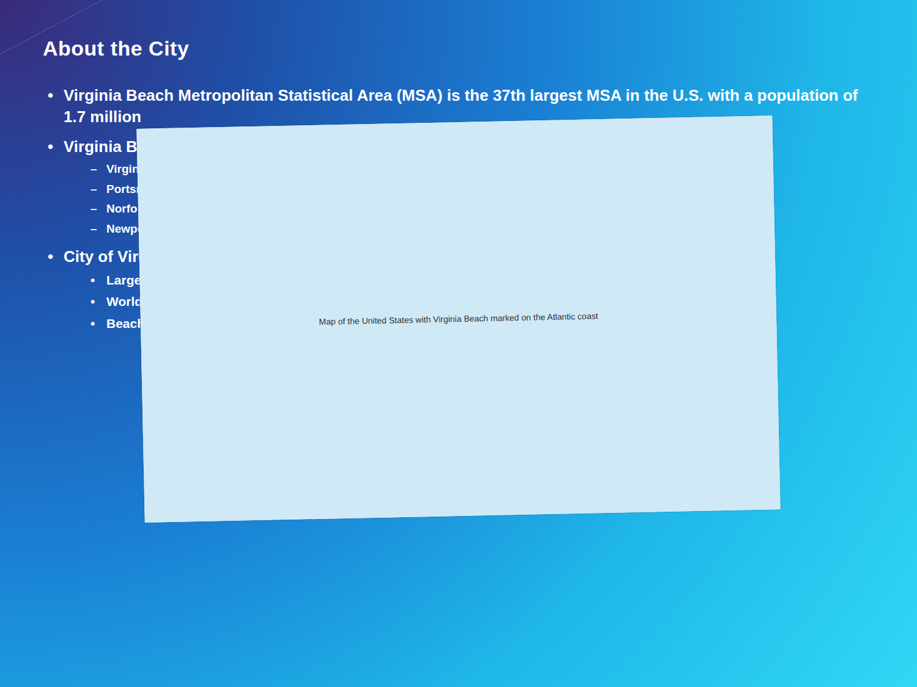About the City
Virginia Beach Metropolitan Statistical Area (MSA) is the 37th largest MSA in the U.S. with a population of 1.7 million
Virginia Beach MSA includes:
Virginia Beach
Portsmouth
Norfolk
Newport News
City of Virginia Beach
Largest city in Virginia
World's longest pleasure beach
Beaches, resorts, and tourism
Map of the United States with Virginia Beach marked on the Atlantic coast